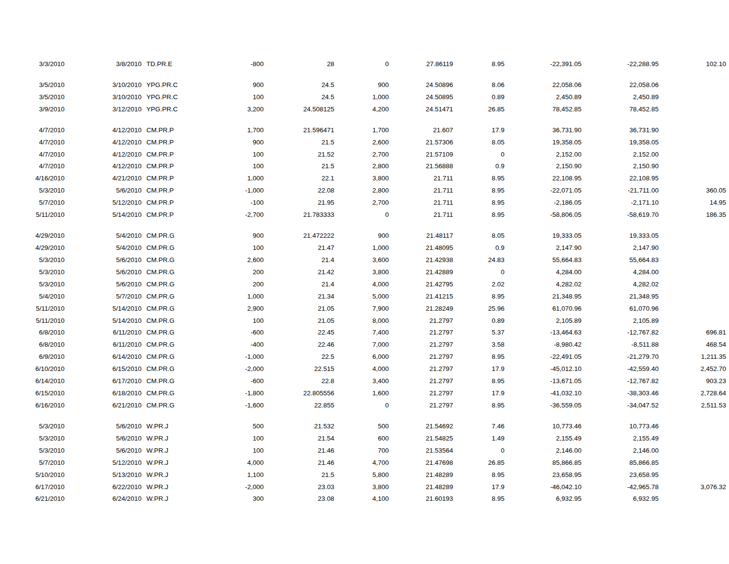| 3/3/2010 | 3/8/2010 | TD.PR.E | -800 | 28 | 0 | 27.86119 | 8.95 | -22,391.05 | -22,288.95 | 102.10 |
| 3/5/2010 | 3/10/2010 | YPG.PR.C | 900 | 24.5 | 900 | 24.50896 | 8.06 | 22,058.06 | 22,058.06 | |
| 3/5/2010 | 3/10/2010 | YPG.PR.C | 100 | 24.5 | 1,000 | 24.50895 | 0.89 | 2,450.89 | 2,450.89 | |
| 3/9/2010 | 3/12/2010 | YPG.PR.C | 3,200 | 24.508125 | 4,200 | 24.51471 | 26.85 | 78,452.85 | 78,452.85 | |
| 4/7/2010 | 4/12/2010 | CM.PR.P | 1,700 | 21.596471 | 1,700 | 21.607 | 17.9 | 36,731.90 | 36,731.90 | |
| 4/7/2010 | 4/12/2010 | CM.PR.P | 900 | 21.5 | 2,600 | 21.57306 | 8.05 | 19,358.05 | 19,358.05 | |
| 4/7/2010 | 4/12/2010 | CM.PR.P | 100 | 21.52 | 2,700 | 21.57109 | 0 | 2,152.00 | 2,152.00 | |
| 4/7/2010 | 4/12/2010 | CM.PR.P | 100 | 21.5 | 2,800 | 21.56888 | 0.9 | 2,150.90 | 2,150.90 | |
| 4/16/2010 | 4/21/2010 | CM.PR.P | 1,000 | 22.1 | 3,800 | 21.711 | 8.95 | 22,108.95 | 22,108.95 | |
| 5/3/2010 | 5/6/2010 | CM.PR.P | -1,000 | 22.08 | 2,800 | 21.711 | 8.95 | -22,071.05 | -21,711.00 | 360.05 |
| 5/7/2010 | 5/12/2010 | CM.PR.P | -100 | 21.95 | 2,700 | 21.711 | 8.95 | -2,186.05 | -2,171.10 | 14.95 |
| 5/11/2010 | 5/14/2010 | CM.PR.P | -2,700 | 21.783333 | 0 | 21.711 | 8.95 | -58,806.05 | -58,619.70 | 186.35 |
| 4/29/2010 | 5/4/2010 | CM.PR.G | 900 | 21.472222 | 900 | 21.48117 | 8.05 | 19,333.05 | 19,333.05 | |
| 4/29/2010 | 5/4/2010 | CM.PR.G | 100 | 21.47 | 1,000 | 21.48095 | 0.9 | 2,147.90 | 2,147.90 | |
| 5/3/2010 | 5/6/2010 | CM.PR.G | 2,600 | 21.4 | 3,600 | 21.42938 | 24.83 | 55,664.83 | 55,664.83 | |
| 5/3/2010 | 5/6/2010 | CM.PR.G | 200 | 21.42 | 3,800 | 21.42889 | 0 | 4,284.00 | 4,284.00 | |
| 5/3/2010 | 5/6/2010 | CM.PR.G | 200 | 21.4 | 4,000 | 21.42795 | 2.02 | 4,282.02 | 4,282.02 | |
| 5/4/2010 | 5/7/2010 | CM.PR.G | 1,000 | 21.34 | 5,000 | 21.41215 | 8.95 | 21,348.95 | 21,348.95 | |
| 5/11/2010 | 5/14/2010 | CM.PR.G | 2,900 | 21.05 | 7,900 | 21.28249 | 25.96 | 61,070.96 | 61,070.96 | |
| 5/11/2010 | 5/14/2010 | CM.PR.G | 100 | 21.05 | 8,000 | 21.2797 | 0.89 | 2,105.89 | 2,105.89 | |
| 6/8/2010 | 6/11/2010 | CM.PR.G | -600 | 22.45 | 7,400 | 21.2797 | 5.37 | -13,464.63 | -12,767.82 | 696.81 |
| 6/8/2010 | 6/11/2010 | CM.PR.G | -400 | 22.46 | 7,000 | 21.2797 | 3.58 | -8,980.42 | -8,511.88 | 468.54 |
| 6/9/2010 | 6/14/2010 | CM.PR.G | -1,000 | 22.5 | 6,000 | 21.2797 | 8.95 | -22,491.05 | -21,279.70 | 1,211.35 |
| 6/10/2010 | 6/15/2010 | CM.PR.G | -2,000 | 22.515 | 4,000 | 21.2797 | 17.9 | -45,012.10 | -42,559.40 | 2,452.70 |
| 6/14/2010 | 6/17/2010 | CM.PR.G | -600 | 22.8 | 3,400 | 21.2797 | 8.95 | -13,671.05 | -12,767.82 | 903.23 |
| 6/15/2010 | 6/18/2010 | CM.PR.G | -1,800 | 22.805556 | 1,600 | 21.2797 | 17.9 | -41,032.10 | -38,303.46 | 2,728.64 |
| 6/16/2010 | 6/21/2010 | CM.PR.G | -1,600 | 22.855 | 0 | 21.2797 | 8.95 | -36,559.05 | -34,047.52 | 2,511.53 |
| 5/3/2010 | 5/6/2010 | W.PR.J | 500 | 21.532 | 500 | 21.54692 | 7.46 | 10,773.46 | 10,773.46 | |
| 5/3/2010 | 5/6/2010 | W.PR.J | 100 | 21.54 | 600 | 21.54825 | 1.49 | 2,155.49 | 2,155.49 | |
| 5/3/2010 | 5/6/2010 | W.PR.J | 100 | 21.46 | 700 | 21.53564 | 0 | 2,146.00 | 2,146.00 | |
| 5/7/2010 | 5/12/2010 | W.PR.J | 4,000 | 21.46 | 4,700 | 21.47698 | 26.85 | 85,866.85 | 85,866.85 | |
| 5/10/2010 | 5/13/2010 | W.PR.J | 1,100 | 21.5 | 5,800 | 21.48289 | 8.95 | 23,658.95 | 23,658.95 | |
| 6/17/2010 | 6/22/2010 | W.PR.J | -2,000 | 23.03 | 3,800 | 21.48289 | 17.9 | -46,042.10 | -42,965.78 | 3,076.32 |
| 6/21/2010 | 6/24/2010 | W.PR.J | 300 | 23.08 | 4,100 | 21.60193 | 8.95 | 6,932.95 | 6,932.95 | |